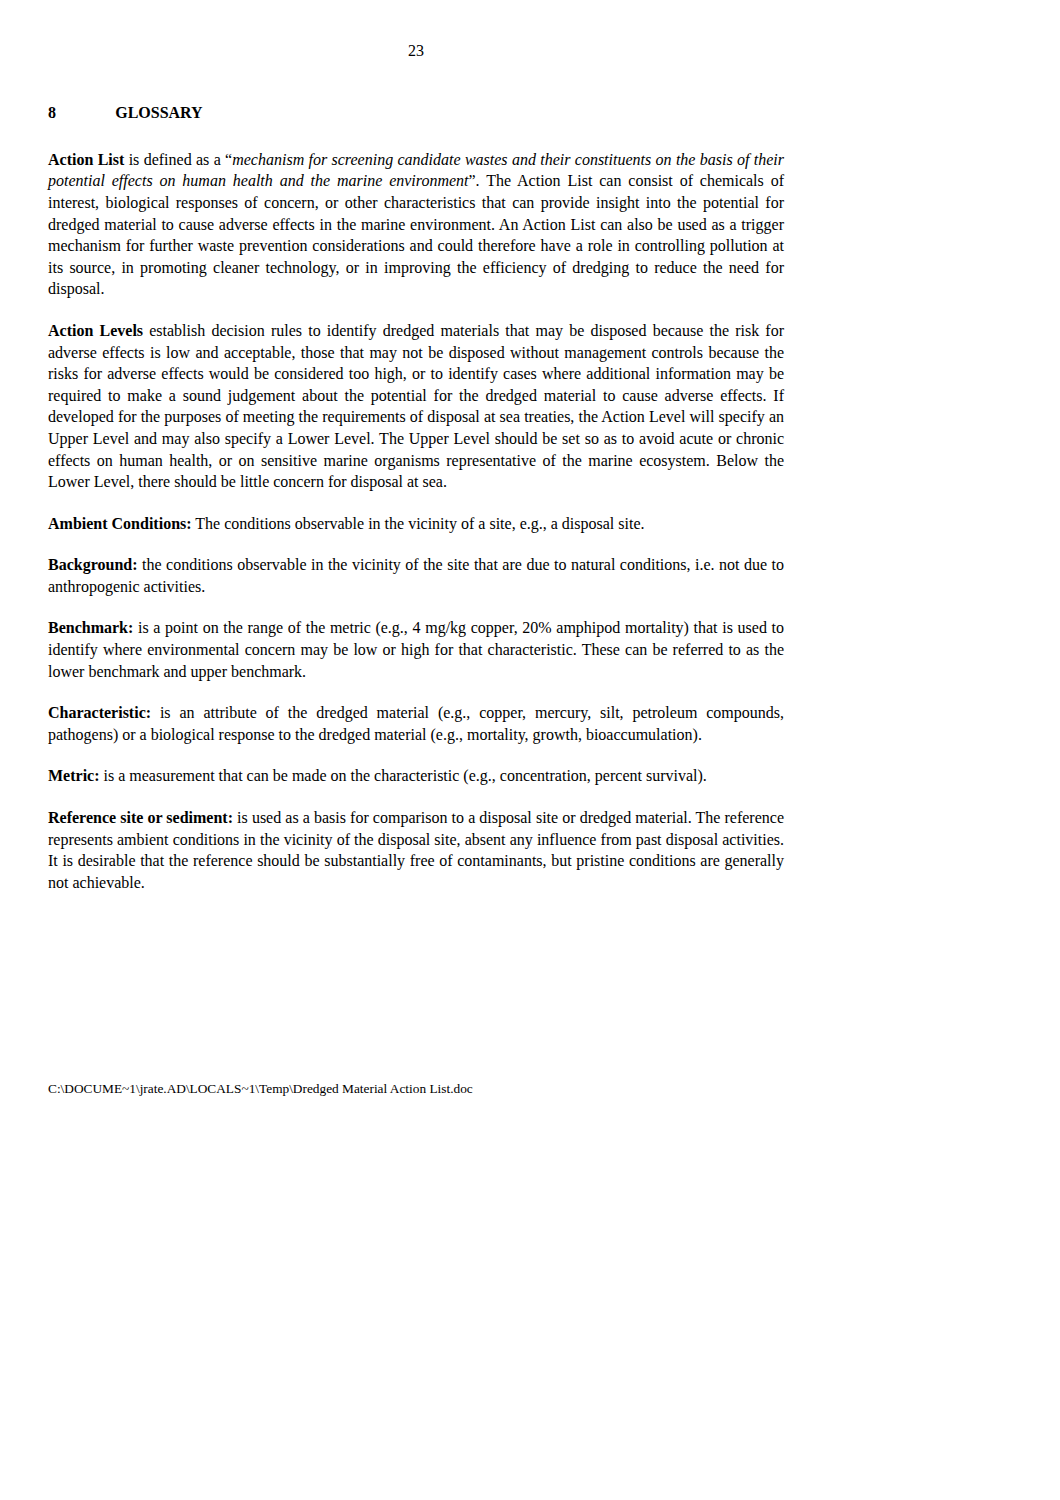23
8 GLOSSARY
Action List is defined as a “mechanism for screening candidate wastes and their constituents on the basis of their potential effects on human health and the marine environment”. The Action List can consist of chemicals of interest, biological responses of concern, or other characteristics that can provide insight into the potential for dredged material to cause adverse effects in the marine environment. An Action List can also be used as a trigger mechanism for further waste prevention considerations and could therefore have a role in controlling pollution at its source, in promoting cleaner technology, or in improving the efficiency of dredging to reduce the need for disposal.
Action Levels establish decision rules to identify dredged materials that may be disposed because the risk for adverse effects is low and acceptable, those that may not be disposed without management controls because the risks for adverse effects would be considered too high, or to identify cases where additional information may be required to make a sound judgement about the potential for the dredged material to cause adverse effects. If developed for the purposes of meeting the requirements of disposal at sea treaties, the Action Level will specify an Upper Level and may also specify a Lower Level. The Upper Level should be set so as to avoid acute or chronic effects on human health, or on sensitive marine organisms representative of the marine ecosystem. Below the Lower Level, there should be little concern for disposal at sea.
Ambient Conditions: The conditions observable in the vicinity of a site, e.g., a disposal site.
Background: the conditions observable in the vicinity of the site that are due to natural conditions, i.e. not due to anthropogenic activities.
Benchmark: is a point on the range of the metric (e.g., 4 mg/kg copper, 20% amphipod mortality) that is used to identify where environmental concern may be low or high for that characteristic. These can be referred to as the lower benchmark and upper benchmark.
Characteristic: is an attribute of the dredged material (e.g., copper, mercury, silt, petroleum compounds, pathogens) or a biological response to the dredged material (e.g., mortality, growth, bioaccumulation).
Metric: is a measurement that can be made on the characteristic (e.g., concentration, percent survival).
Reference site or sediment: is used as a basis for comparison to a disposal site or dredged material. The reference represents ambient conditions in the vicinity of the disposal site, absent any influence from past disposal activities. It is desirable that the reference should be substantially free of contaminants, but pristine conditions are generally not achievable.
C:\DOCUME~1\jrate.AD\LOCALS~1\Temp\Dredged Material Action List.doc